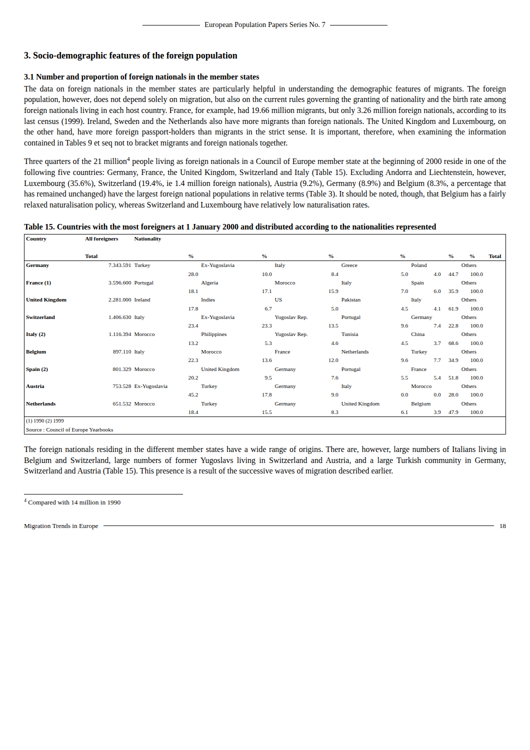European Population Papers Series No. 7
3. Socio-demographic features of the foreign population
3.1 Number and proportion of foreign nationals in the member states
The data on foreign nationals in the member states are particularly helpful in understanding the demographic features of migrants. The foreign population, however, does not depend solely on migration, but also on the current rules governing the granting of nationality and the birth rate among foreign nationals living in each host country. France, for example, had 19.66 million migrants, but only 3.26 million foreign nationals, according to its last census (1999). Ireland, Sweden and the Netherlands also have more migrants than foreign nationals. The United Kingdom and Luxembourg, on the other hand, have more foreign passport-holders than migrants in the strict sense. It is important, therefore, when examining the information contained in Tables 9 et seq not to bracket migrants and foreign nationals together.
Three quarters of the 21 million4 people living as foreign nationals in a Council of Europe member state at the beginning of 2000 reside in one of the following five countries: Germany, France, the United Kingdom, Switzerland and Italy (Table 15). Excluding Andorra and Liechtenstein, however, Luxembourg (35.6%), Switzerland (19.4%, ie 1.4 million foreign nationals), Austria (9.2%), Germany (8.9%) and Belgium (8.3%, a percentage that has remained unchanged) have the largest foreign national populations in relative terms (Table 3). It should be noted, though, that Belgium has a fairly relaxed naturalisation policy, whereas Switzerland and Luxembourg have relatively low naturalisation rates.
Table 15. Countries with the most foreigners at 1 January 2000 and distributed according to the nationalities represented
| Country | All foreigners | Nationality |
| | Total | | % | | % | | % | | % | | % | % | Total |
| Germany | 7.343.591 | Turkey | | Ex-Yugoslavia | | Italy | | Greece | | Poland | | Others | |
| | | | 28.0 | | 10.0 | | 8.4 | | 5.0 | 4.0 | 44.7 | 100.0 |
| France (1) | 3.596.600 | Portugal | | Algeria | | Morocco | | Italy | | Spain | | Others | |
| | | | 18.1 | | 17.1 | | 15.9 | | 7.0 | 6.0 | 35.9 | 100.0 |
| United Kingdom | 2.281.000 | Ireland | | Indies | | US | | Pakistan | | Italy | | Others | |
| | | | 17.8 | | 6.7 | | 5.0 | | 4.5 | 4.1 | 61.9 | 100.0 |
| Switzerland | 1.406.630 | Italy | | Ex-Yugoslavia | | Yugoslav Rep. | | Portugal | | Germany | | Others | |
| | | | 23.4 | | 23.3 | | 13.5 | | 9.6 | 7.4 | 22.8 | 100.0 |
| Italy (2) | 1.116.394 | Morocco | | Philippines | | Yugoslav Rep. | | Tunisia | | China | | Others | |
| | | | 13.2 | | 5.3 | | 4.6 | | 4.5 | 3.7 | 68.6 | 100.0 |
| Belgium | 897.110 | Italy | | Morocco | | France | | Netherlands | | Turkey | | Others | |
| | | | 22.3 | | 13.6 | | 12.0 | | 9.6 | 7.7 | 34.9 | 100.0 |
| Spain (2) | 801.329 | Morocco | | United Kingdom | | Germany | | Portugal | | France | | Others | |
| | | | 20.2 | | 9.5 | | 7.6 | | 5.5 | 5.4 | 51.8 | 100.0 |
| Austria | 753.528 | Ex-Yugoslavia | | Turkey | | Germany | | Italy | | Morocco | | Others | |
| | | | 45.2 | | 17.8 | | 9.0 | | 0.0 | 0.0 | 28.0 | 100.0 |
| Netherlands | 651.532 | Morocco | | Turkey | | Germany | | United Kingdom | | Belgium | | Others | |
| | | | 18.4 | | 15.5 | | 8.3 | | 6.1 | 3.9 | 47.9 | 100.0 |
| (1) 1990 (2) 1999 |
| Source : Council of Europe Yearbooks |
The foreign nationals residing in the different member states have a wide range of origins. There are, however, large numbers of Italians living in Belgium and Switzerland, large numbers of former Yugoslavs living in Switzerland and Austria, and a large Turkish community in Germany, Switzerland and Austria (Table 15). This presence is a result of the successive waves of migration described earlier.
4 Compared with 14 million in 1990
Migration Trends in Europe 18